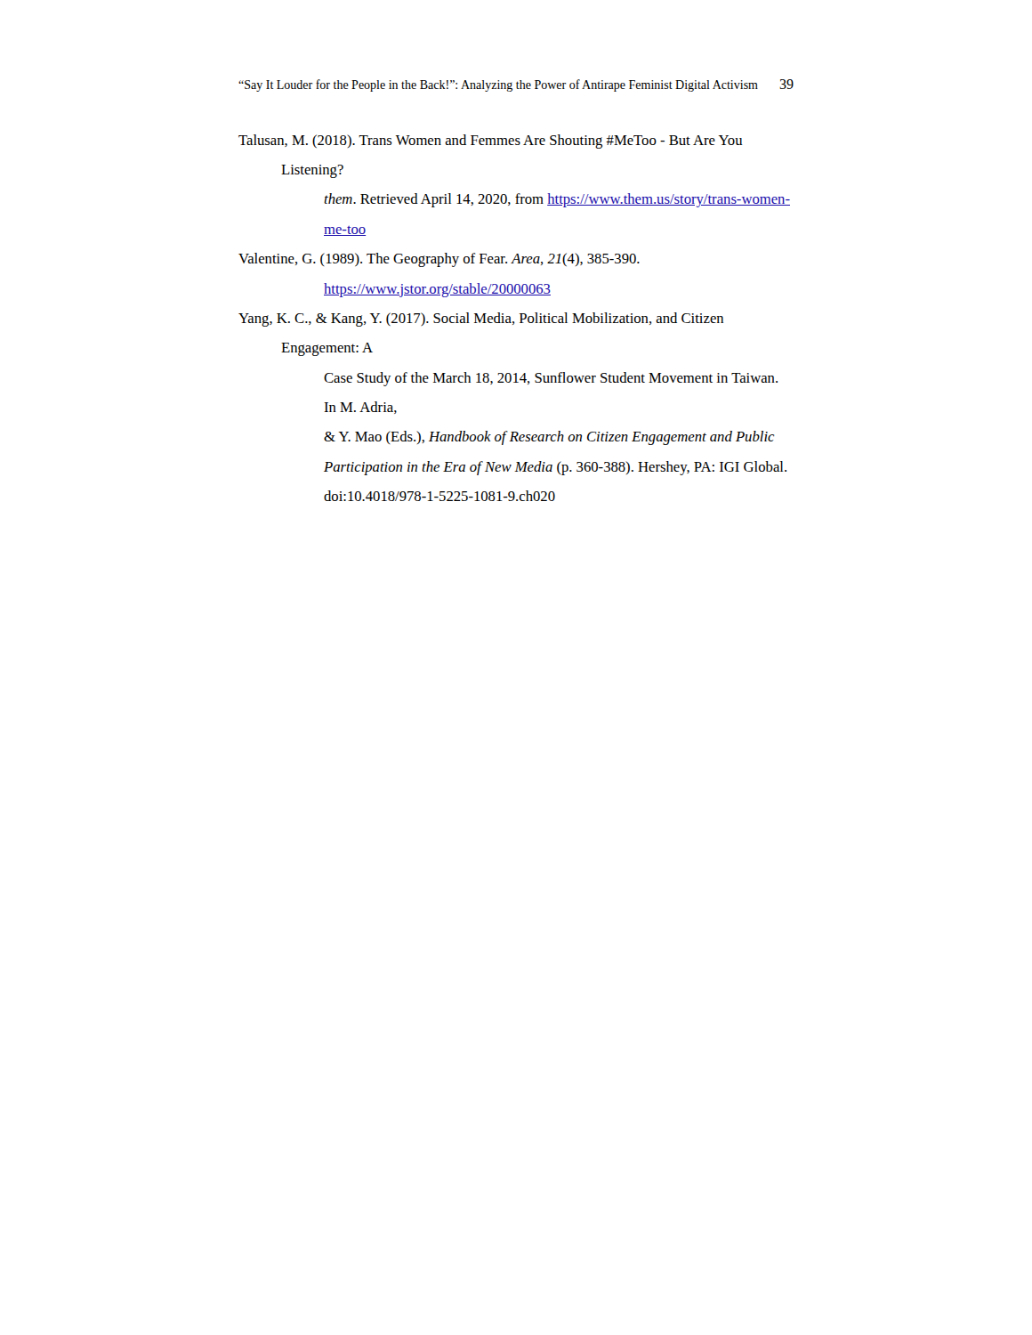“Say It Louder for the People in the Back!”: Analyzing the Power of Antirape Feminist Digital Activism 39
Talusan, M. (2018). Trans Women and Femmes Are Shouting #MeToo - But Are You Listening? them. Retrieved April 14, 2020, from https://www.them.us/story/trans-women-me-too
Valentine, G. (1989). The Geography of Fear. Area, 21(4), 385-390. https://www.jstor.org/stable/20000063
Yang, K. C., & Kang, Y. (2017). Social Media, Political Mobilization, and Citizen Engagement: A Case Study of the March 18, 2014, Sunflower Student Movement in Taiwan. In M. Adria, & Y. Mao (Eds.), Handbook of Research on Citizen Engagement and Public Participation in the Era of New Media (p. 360-388). Hershey, PA: IGI Global. doi:10.4018/978-1-5225-1081-9.ch020